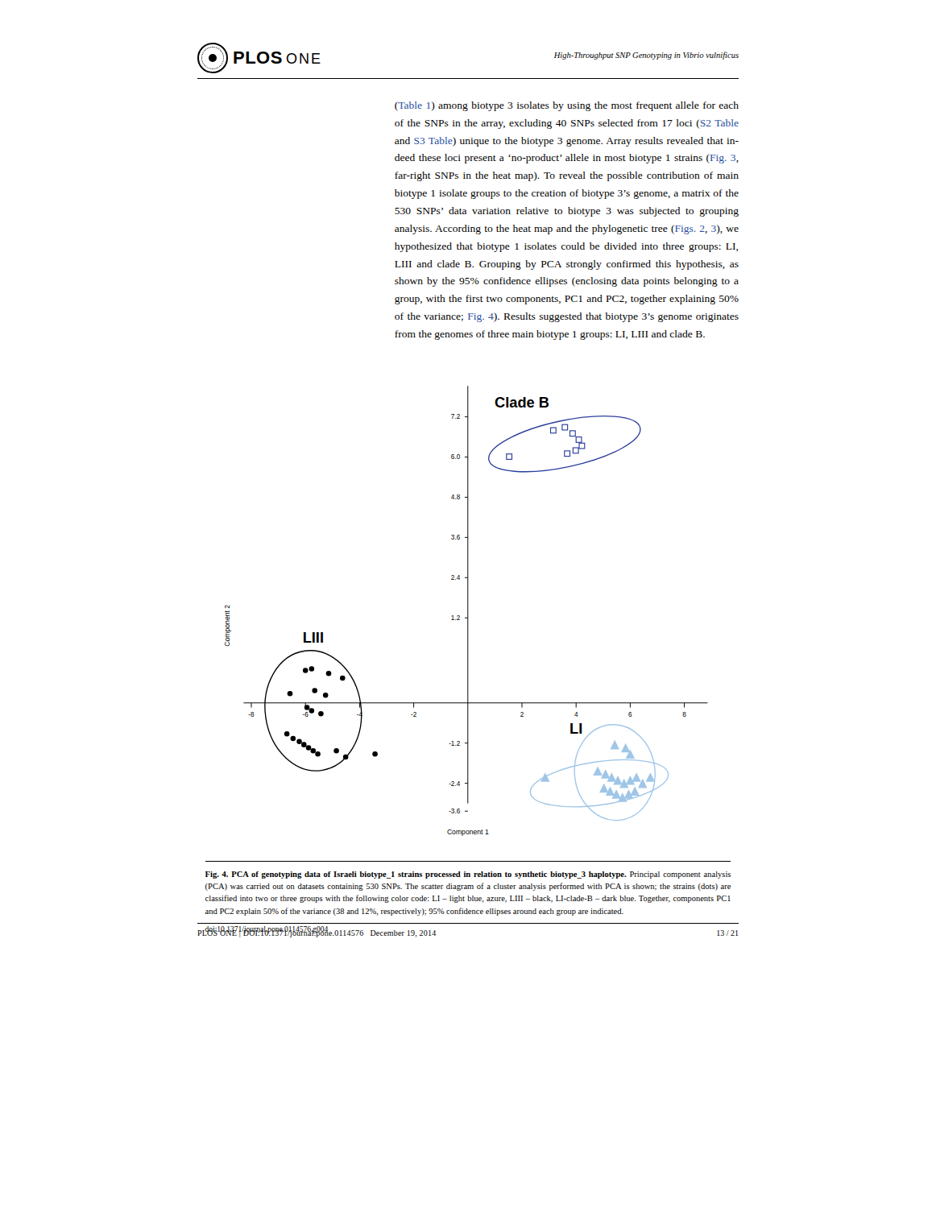PLOSONE
High-Throughput SNP Genotyping in Vibrio vulnificus
(Table 1) among biotype 3 isolates by using the most frequent allele for each of the SNPs in the array, excluding 40 SNPs selected from 17 loci (S2 Table and S3 Table) unique to the biotype 3 genome. Array results revealed that indeed these loci present a ‘no-product’ allele in most biotype 1 strains (Fig. 3, far-right SNPs in the heat map). To reveal the possible contribution of main biotype 1 isolate groups to the creation of biotype 3’s genome, a matrix of the 530 SNPs’ data variation relative to biotype 3 was subjected to grouping analysis. According to the heat map and the phylogenetic tree (Figs. 2, 3), we hypothesized that biotype 1 isolates could be divided into three groups: LI, LIII and clade B. Grouping by PCA strongly confirmed this hypothesis, as shown by the 95% confidence ellipses (enclosing data points belonging to a group, with the first two components, PC1 and PC2, together explaining 50% of the variance; Fig. 4). Results suggested that biotype 3’s genome originates from the genomes of three main biotype 1 groups: LI, LIII and clade B.
Component 2 Component 1 7.2 6.0 4.8 3.6 2.4 1.2 -1.2 -2.4 -3.6 -8 -6 -4 -2 2 4 6 8 Clade B LIII LI
Fig. 4. PCA of genotyping data of Israeli biotype_1 strains processed in relation to synthetic biotype_3 haplotype. Principal component analysis (PCA) was carried out on datasets containing 530 SNPs. The scatter diagram of a cluster analysis performed with PCA is shown; the strains (dots) are classified into two or three groups with the following color code: LI – light blue, azure, LIII – black, LI-clade-B – dark blue. Together, components PC1 and PC2 explain 50% of the variance (38 and 12%, respectively); 95% confidence ellipses around each group are indicated.
doi:10.1371/journal.pone.0114576.g004
PLOS ONE | DOI:10.1371/journal.pone.0114576 December 19, 2014
13 / 21